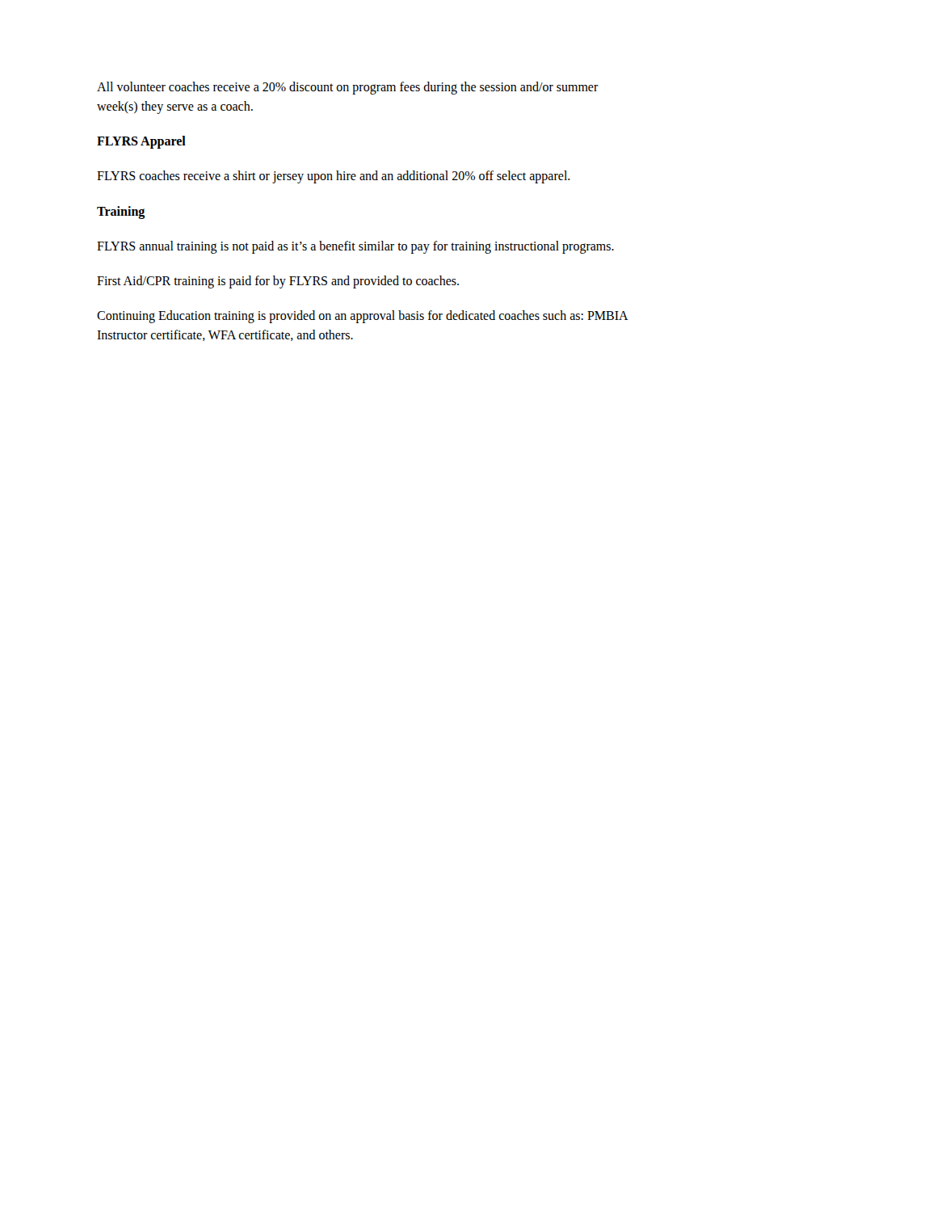All volunteer coaches receive a 20% discount on program fees during the session and/or summer week(s) they serve as a coach.
FLYRS Apparel
FLYRS coaches receive a shirt or jersey upon hire and an additional 20% off select apparel.
Training
FLYRS annual training is not paid as it’s a benefit similar to pay for training instructional programs.
First Aid/CPR training is paid for by FLYRS and provided to coaches.
Continuing Education training is provided on an approval basis for dedicated coaches such as: PMBIA Instructor certificate, WFA certificate, and others.